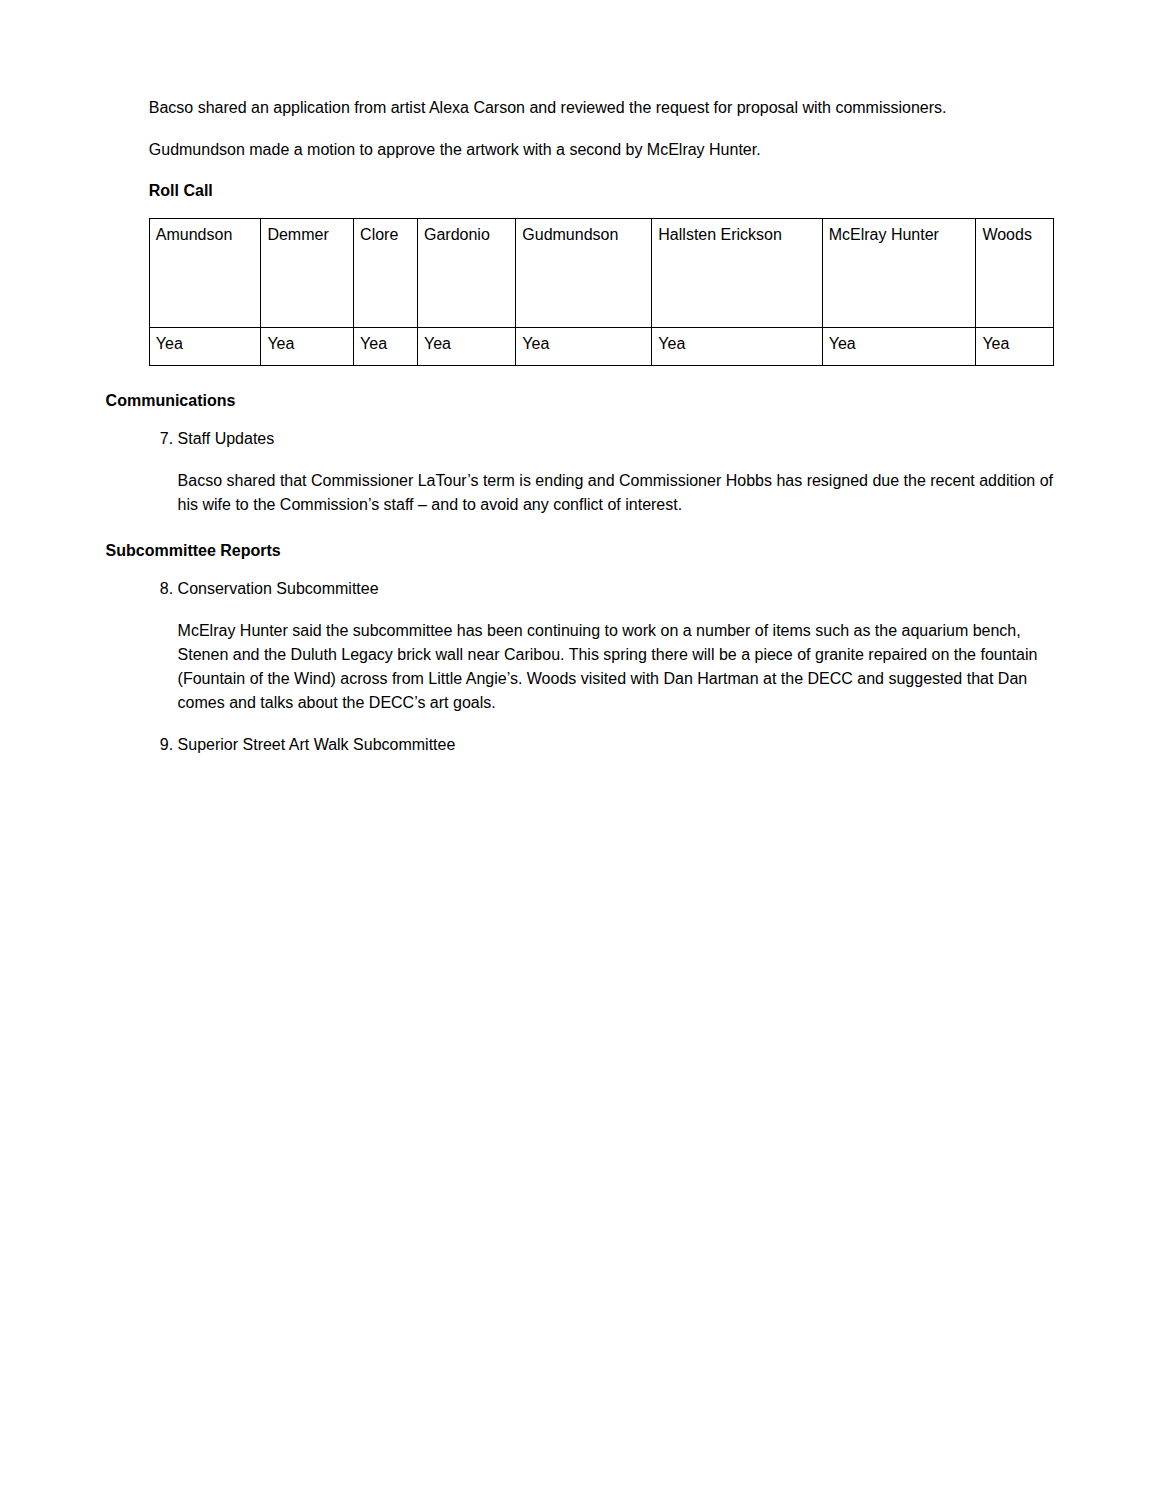Bacso shared an application from artist Alexa Carson and reviewed the request for proposal with commissioners.
Gudmundson made a motion to approve the artwork with a second by McElray Hunter.
Roll Call
| Amundson | Demmer | Clore | Gardonio | Gudmundson | Hallsten Erickson | McElray Hunter | Woods |
| Yea | Yea | Yea | Yea | Yea | Yea | Yea | Yea |
Communications
Staff Updates
Bacso shared that Commissioner LaTour’s term is ending and Commissioner Hobbs has resigned due the recent addition of his wife to the Commission’s staff – and to avoid any conflict of interest.
Subcommittee Reports
Conservation Subcommittee
McElray Hunter said the subcommittee has been continuing to work on a number of items such as the aquarium bench, Stenen and the Duluth Legacy brick wall near Caribou. This spring there will be a piece of granite repaired on the fountain (Fountain of the Wind) across from Little Angie’s. Woods visited with Dan Hartman at the DECC and suggested that Dan comes and talks about the DECC’s art goals.
Superior Street Art Walk Subcommittee